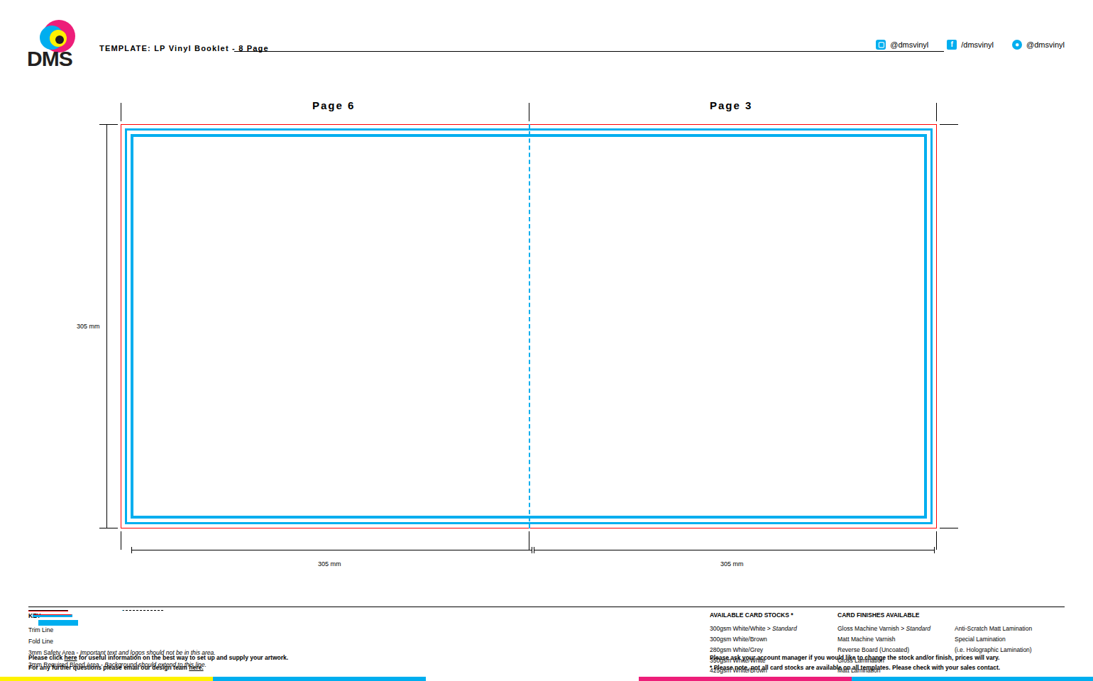DMS
TEMPLATE: LP Vinyl Booklet - 8 Page
▢@dmsvinyl f/dmsvinyl ●@dmsvinyl
Page 6
Page 3
305 mm
305 mm
305 mm
KEY
Trim Line
Fold Line
3mm Safety Area - Important text and logos should not be in this area.
3mm Required Bleed Area - Background should extend to this line.
AVAILABLE CARD STOCKS *
300gsm White/White > Standard
300gsm White/Brown
280gsm White/Grey
350gsm White/White
425gsm White/Brown
CARD FINISHES AVAILABLE
Gloss Machine Varnish > Standard
Matt Machine Varnish
Reverse Board (Uncoated)
Gloss Lamination
Matt Lamination
Anti-Scratch Matt Lamination
Special Lamination
(i.e. Holographic Lamination)
Please click here for useful information on the best way to set up and supply your artwork.
For any further questions please email our design team here.
Please ask your account manager if you would like to change the stock and/or finish, prices will vary.
* Please note, not all card stocks are available on all templates. Please check with your sales contact.